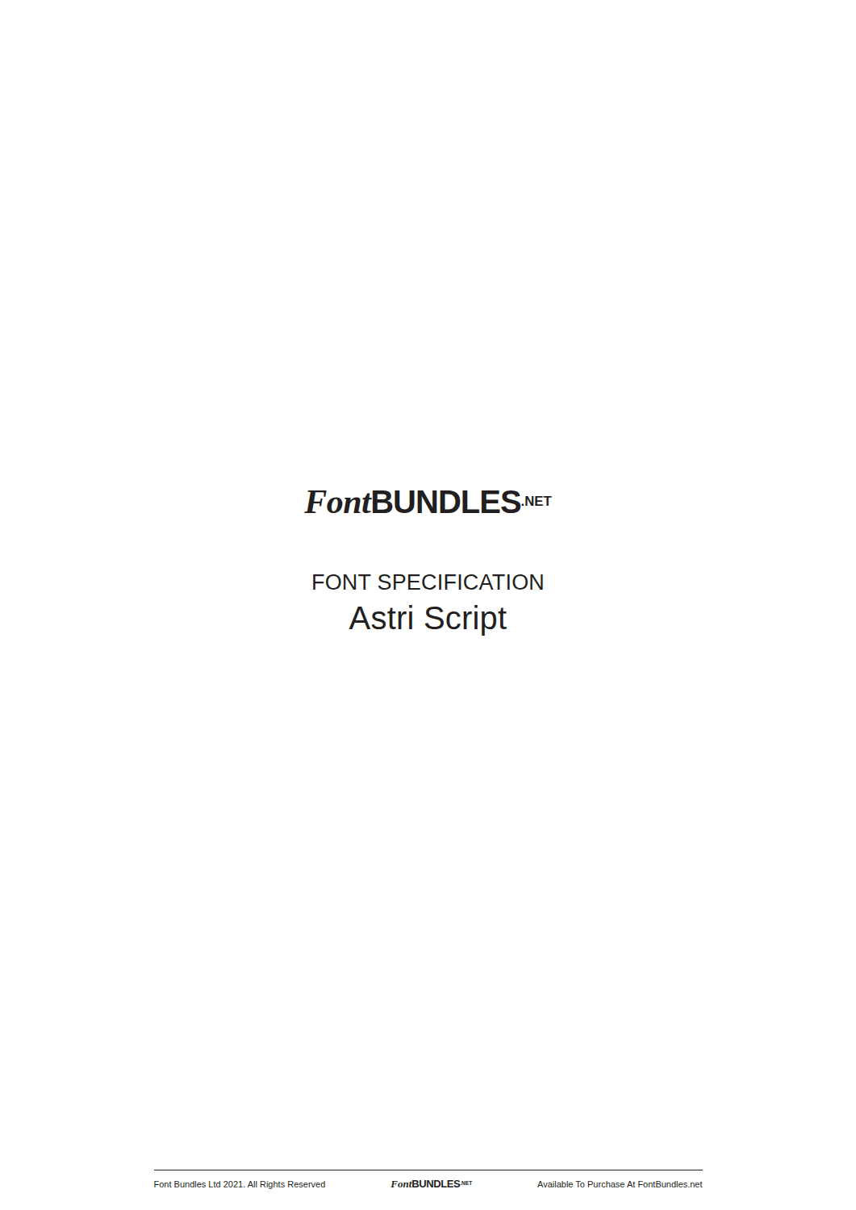Font BUNDLES.NET
FONT SPECIFICATION
Astri Script
Font Bundles Ltd 2021. All Rights Reserved Font BUNDLES.NET Available To Purchase At FontBundles.net